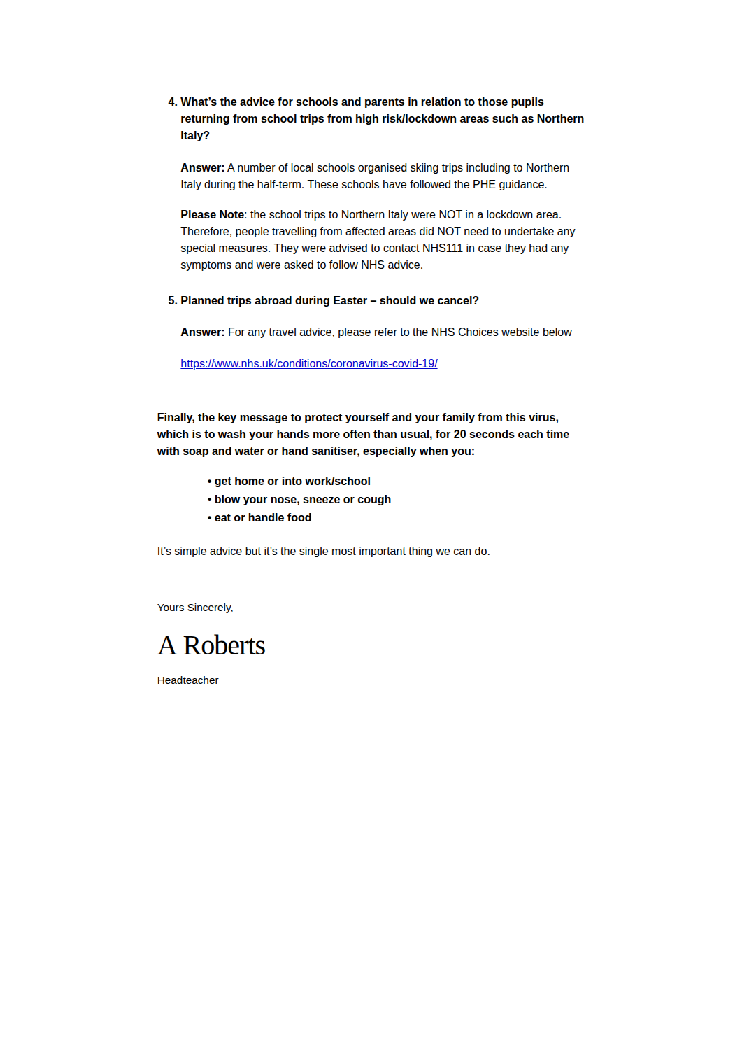What’s the advice for schools and parents in relation to those pupils returning from school trips from high risk/lockdown areas such as Northern Italy?
Answer: A number of local schools organised skiing trips including to Northern Italy during the half-term. These schools have followed the PHE guidance.
Please Note: the school trips to Northern Italy were NOT in a lockdown area. Therefore, people travelling from affected areas did NOT need to undertake any special measures. They were advised to contact NHS111 in case they had any symptoms and were asked to follow NHS advice.
Planned trips abroad during Easter – should we cancel?
Answer: For any travel advice, please refer to the NHS Choices website below
https://www.nhs.uk/conditions/coronavirus-covid-19/
Finally, the key message to protect yourself and your family from this virus, which is to wash your hands more often than usual, for 20 seconds each time with soap and water or hand sanitiser, especially when you:
• get home or into work/school
• blow your nose, sneeze or cough
• eat or handle food
It’s simple advice but it’s the single most important thing we can do.
Yours Sincerely,
A Roberts
Headteacher